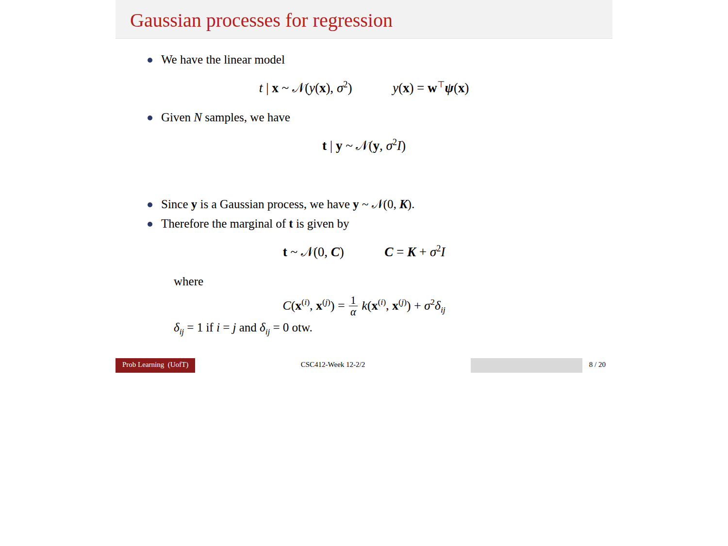Gaussian processes for regression
We have the linear model
t | x ~ 𝒩(y(x), σ2) y(x) = w⊤ψ(x)
Given N samples, we have
t | y ~ 𝒩(y, σ2I)
Since y is a Gaussian process, we have y ~ 𝒩(0, K).
Therefore the marginal of t is given by
t ~ 𝒩(0, C) C = K + σ2I
where
C(x(i), x(j)) = 1 α k(x(i), x(j)) + σ2δij
δij = 1 if i = j and δij = 0 otw.
Prob Learning (UofT)
CSC412-Week 12-2/2
8 / 20